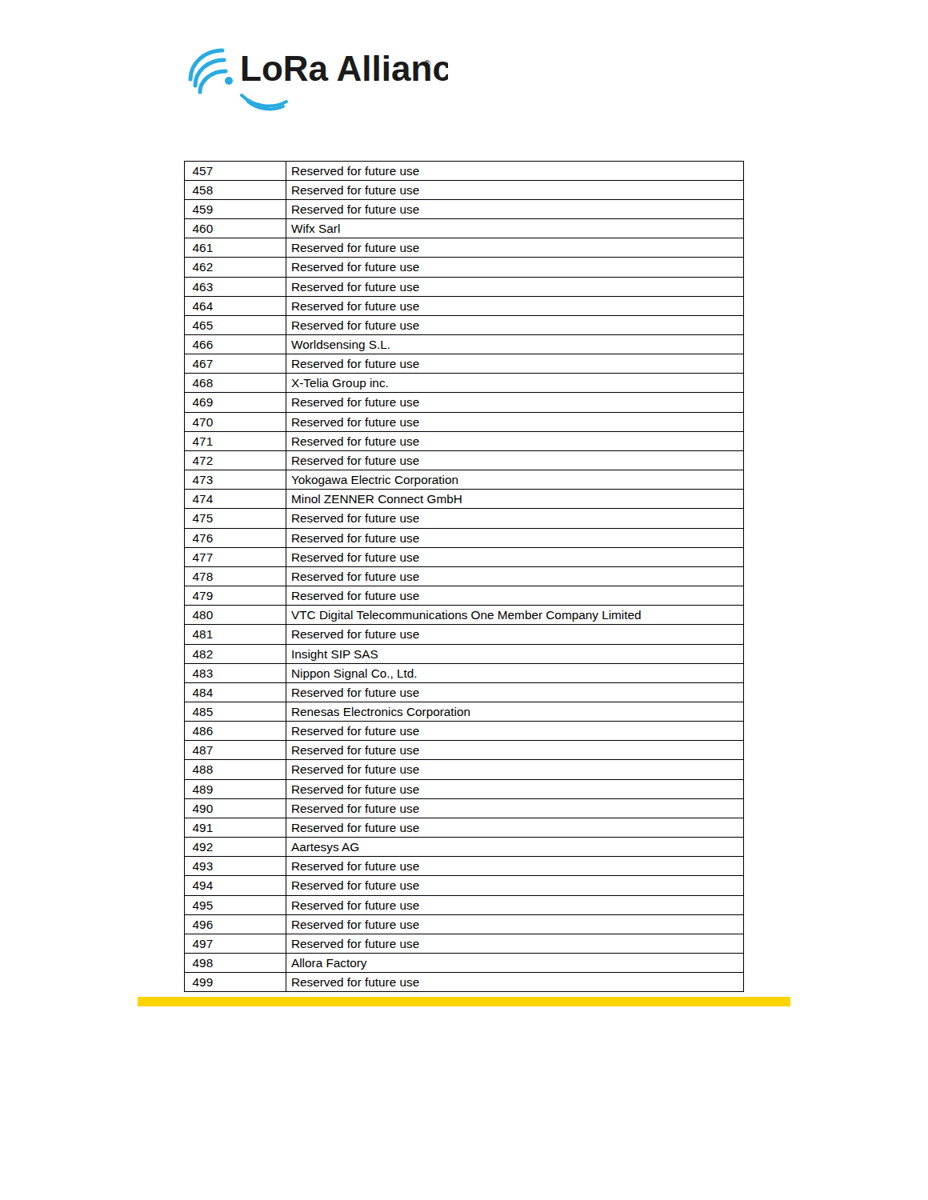LoRa Alliance ®
| 457 | Reserved for future use |
| 458 | Reserved for future use |
| 459 | Reserved for future use |
| 460 | Wifx Sarl |
| 461 | Reserved for future use |
| 462 | Reserved for future use |
| 463 | Reserved for future use |
| 464 | Reserved for future use |
| 465 | Reserved for future use |
| 466 | Worldsensing S.L. |
| 467 | Reserved for future use |
| 468 | X-Telia Group inc. |
| 469 | Reserved for future use |
| 470 | Reserved for future use |
| 471 | Reserved for future use |
| 472 | Reserved for future use |
| 473 | Yokogawa Electric Corporation |
| 474 | Minol ZENNER Connect GmbH |
| 475 | Reserved for future use |
| 476 | Reserved for future use |
| 477 | Reserved for future use |
| 478 | Reserved for future use |
| 479 | Reserved for future use |
| 480 | VTC Digital Telecommunications One Member Company Limited |
| 481 | Reserved for future use |
| 482 | Insight SIP SAS |
| 483 | Nippon Signal Co., Ltd. |
| 484 | Reserved for future use |
| 485 | Renesas Electronics Corporation |
| 486 | Reserved for future use |
| 487 | Reserved for future use |
| 488 | Reserved for future use |
| 489 | Reserved for future use |
| 490 | Reserved for future use |
| 491 | Reserved for future use |
| 492 | Aartesys AG |
| 493 | Reserved for future use |
| 494 | Reserved for future use |
| 495 | Reserved for future use |
| 496 | Reserved for future use |
| 497 | Reserved for future use |
| 498 | Allora Factory |
| 499 | Reserved for future use |